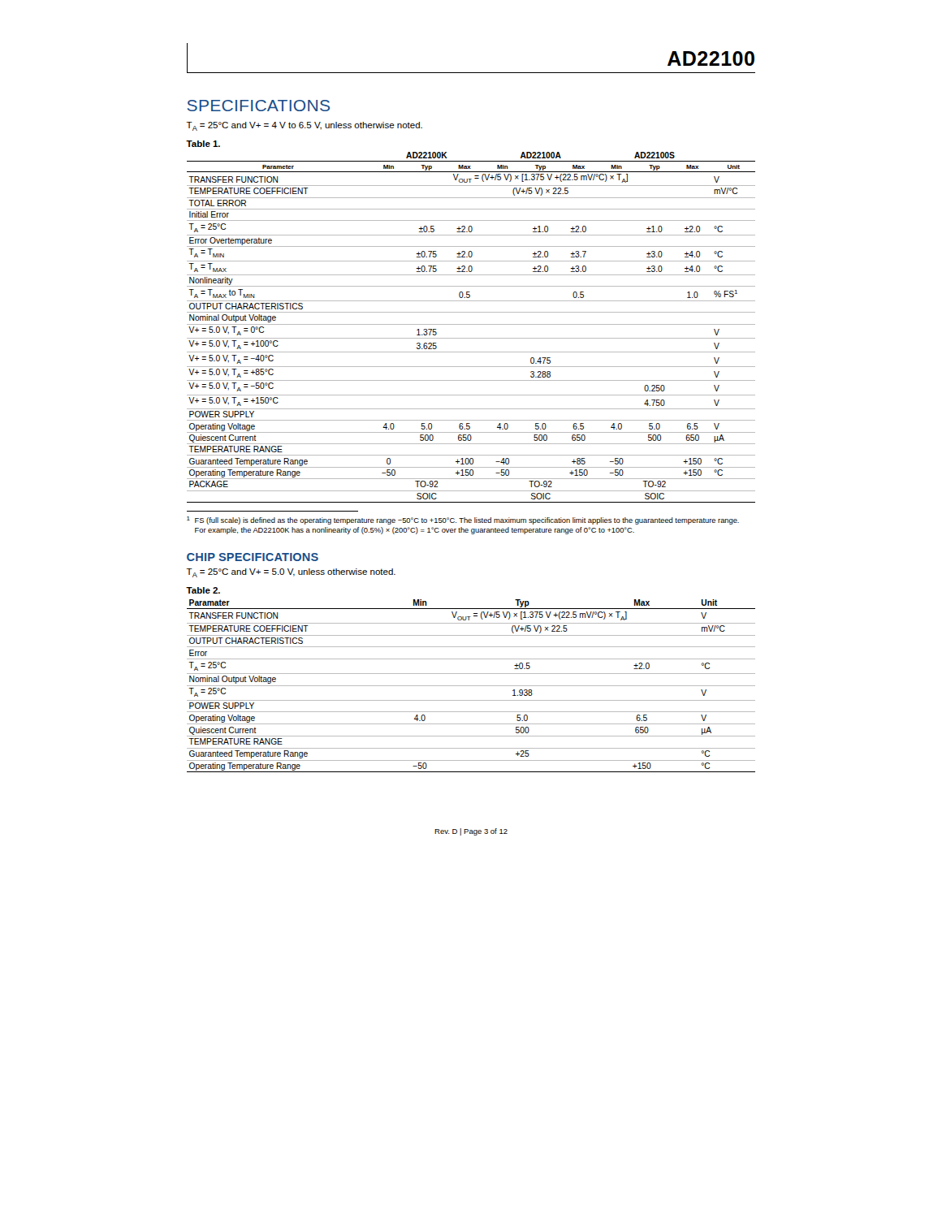AD22100
SPECIFICATIONS
TA = 25°C and V+ = 4 V to 6.5 V, unless otherwise noted.
Table 1.
| | AD22100K | AD22100A | AD22100S | |
| --- | --- | --- | --- | --- |
| Parameter | Min | Typ | Max | Min | Typ | Max | Min | Typ | Max | Unit |
| TRANSFER FUNCTION | V OUT = (V+/5 V) × [1.375 V +(22.5 mV/°C) × T A ] | V |
| TEMPERATURE COEFFICIENT | (V+/5 V) × 22.5 | mV/°C |
| TOTAL ERROR | | | | | | | | | | |
| Initial Error | | | | | | | | | | |
| T A = 25°C | | ±0.5 | ±2.0 | | ±1.0 | ±2.0 | | ±1.0 | ±2.0 | °C |
| Error Overtemperature | | | | | | | | | | |
| T A = T MIN | | ±0.75 | ±2.0 | | ±2.0 | ±3.7 | | ±3.0 | ±4.0 | °C |
| T A = T MAX | | ±0.75 | ±2.0 | | ±2.0 | ±3.0 | | ±3.0 | ±4.0 | °C |
| Nonlinearity | | | | | | | | | | |
| T A = T MAX to T MIN | | | 0.5 | | | 0.5 | | | 1.0 | % FS 1 |
| OUTPUT CHARACTERISTICS | | | | | | | | | | |
| Nominal Output Voltage | | | | | | | | | | |
| V+ = 5.0 V, T A = 0°C | | 1.375 | | | | | | | | V |
| V+ = 5.0 V, T A = +100°C | | 3.625 | | | | | | | | V |
| V+ = 5.0 V, T A = −40°C | | | | | 0.475 | | | | | V |
| V+ = 5.0 V, T A = +85°C | | | | | 3.288 | | | | | V |
| V+ = 5.0 V, T A = −50°C | | | | | | | | 0.250 | | V |
| V+ = 5.0 V, T A = +150°C | | | | | | | | 4.750 | | V |
| POWER SUPPLY | | | | | | | | | | |
| Operating Voltage | 4.0 | 5.0 | 6.5 | 4.0 | 5.0 | 6.5 | 4.0 | 5.0 | 6.5 | V |
| Quiescent Current | | 500 | 650 | | 500 | 650 | | 500 | 650 | µA |
| TEMPERATURE RANGE | | | | | | | | | | |
| Guaranteed Temperature Range | 0 | | +100 | −40 | | +85 | −50 | | +150 | °C |
| Operating Temperature Range | −50 | | +150 | −50 | | +150 | −50 | | +150 | °C |
| PACKAGE | | TO-92 | | | TO-92 | | | TO-92 | | |
| | | SOIC | | | SOIC | | | SOIC | | |
1 FS (full scale) is defined as the operating temperature range −50°C to +150°C. The listed maximum specification limit applies to the guaranteed temperature range.
For example, the AD22100K has a nonlinearity of (0.5%) × (200°C) = 1°C over the guaranteed temperature range of 0°C to +100°C.
CHIP SPECIFICATIONS
TA = 25°C and V+ = 5.0 V, unless otherwise noted.
Table 2.
| Paramater | Min | Typ | Max | Unit |
| --- | --- | --- | --- | --- |
| TRANSFER FUNCTION | V OUT = (V+/5 V) × [1.375 V +(22.5 mV/°C) × T A ] | V |
| TEMPERATURE COEFFICIENT | (V+/5 V) × 22.5 | mV/°C |
| OUTPUT CHARACTERISTICS | | | | |
| Error | | | | |
| T A = 25°C | | ±0.5 | ±2.0 | °C |
| Nominal Output Voltage | | | | |
| T A = 25°C | | 1.938 | | V |
| POWER SUPPLY | | | | |
| Operating Voltage | 4.0 | 5.0 | 6.5 | V |
| Quiescent Current | | 500 | 650 | µA |
| TEMPERATURE RANGE | | | | |
| Guaranteed Temperature Range | | +25 | | °C |
| Operating Temperature Range | −50 | | +150 | °C |
Rev. D | Page 3 of 12